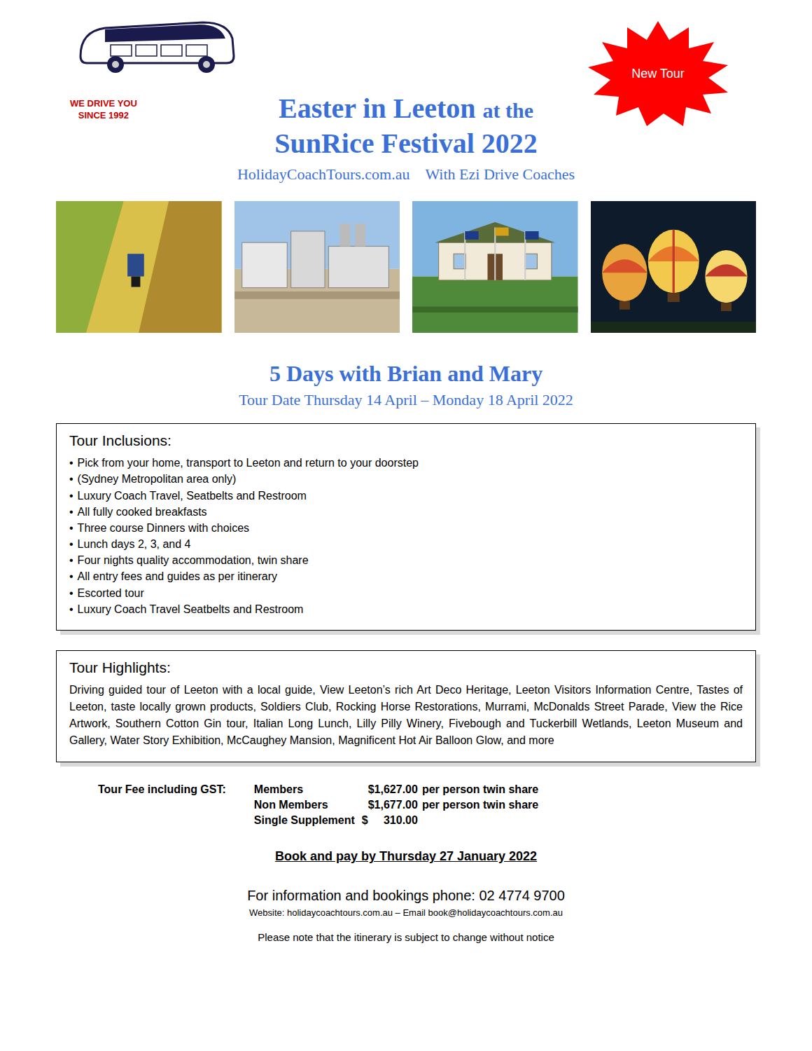WE DRIVE YOU
SINCE 1992
New Tour
Easter in Leeton at the
SunRice Festival 2022
HolidayCoachTours.com.au With Ezi Drive Coaches
5 Days with Brian and Mary
Tour Date Thursday 14 April – Monday 18 April 2022
Tour Inclusions:
Pick from your home, transport to Leeton and return to your doorstep
(Sydney Metropolitan area only)
Luxury Coach Travel, Seatbelts and Restroom
All fully cooked breakfasts
Three course Dinners with choices
Lunch days 2, 3, and 4
Four nights quality accommodation, twin share
All entry fees and guides as per itinerary
Escorted tour
Luxury Coach Travel Seatbelts and Restroom
Tour Highlights:
Driving guided tour of Leeton with a local guide, View Leeton’s rich Art Deco Heritage, Leeton Visitors Information Centre, Tastes of Leeton, taste locally grown products, Soldiers Club, Rocking Horse Restorations, Murrami, McDonalds Street Parade, View the Rice Artwork, Southern Cotton Gin tour, Italian Long Lunch, Lilly Pilly Winery, Fivebough and Tuckerbill Wetlands, Leeton Museum and Gallery, Water Story Exhibition, McCaughey Mansion, Magnificent Hot Air Balloon Glow, and more
| Tour Fee including GST: | Members | $1,627.00 | per person twin share |
| | Non Members | $1,677.00 | per person twin share |
| | Single Supplement | $ 310.00 | |
Book and pay by Thursday 27 January 2022
For information and bookings phone: 02 4774 9700
Website: holidaycoachtours.com.au – Email book@holidaycoachtours.com.au
Please note that the itinerary is subject to change without notice